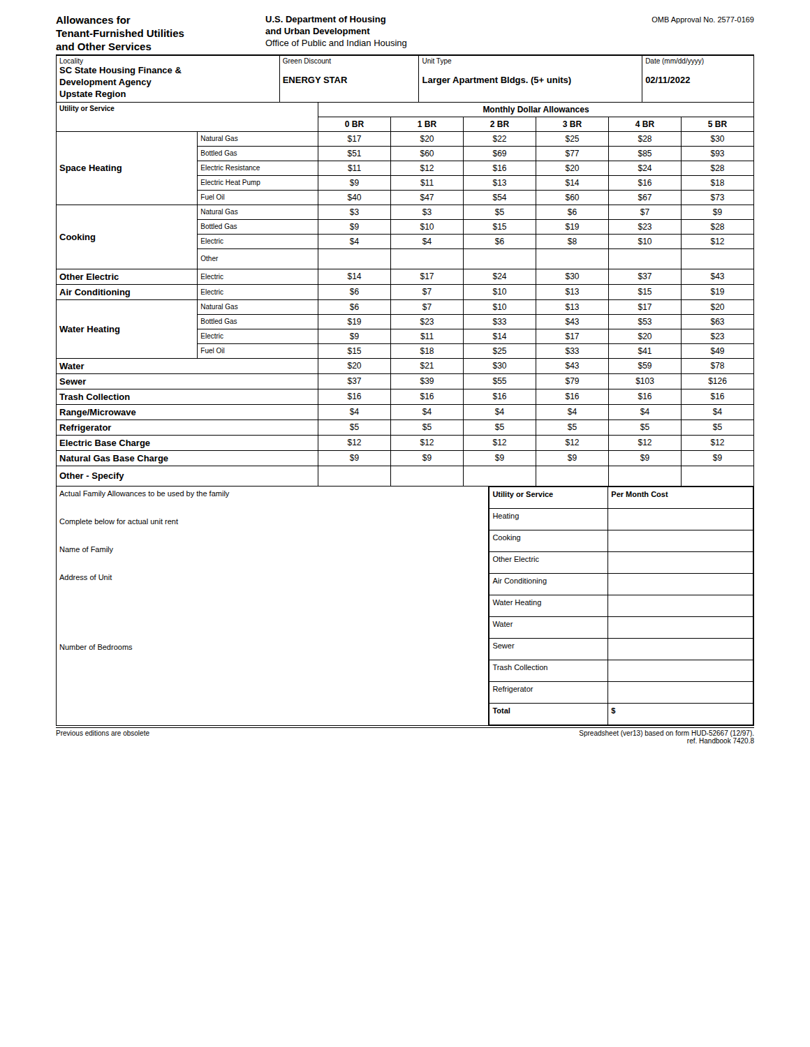Allowances for
Tenant-Furnished Utilities
and Other Services
U.S. Department of Housing
and Urban Development
Office of Public and Indian Housing
OMB Approval No. 2577-0169
| Locality SC State Housing Finance & Development Agency Upstate Region | Green Discount ENERGY STAR | Unit Type Larger Apartment Bldgs. (5+ units) | Date (mm/dd/yyyy) 02/11/2022 |
| Utility or Service | Monthly Dollar Allowances |
| --- | --- |
| 0 BR | 1 BR | 2 BR | 3 BR | 4 BR | 5 BR |
| Space Heating | Natural Gas | $17 | $20 | $22 | $25 | $28 | $30 |
| Bottled Gas | $51 | $60 | $69 | $77 | $85 | $93 |
| Electric Resistance | $11 | $12 | $16 | $20 | $24 | $28 |
| Electric Heat Pump | $9 | $11 | $13 | $14 | $16 | $18 |
| Fuel Oil | $40 | $47 | $54 | $60 | $67 | $73 |
| Cooking | Natural Gas | $3 | $3 | $5 | $6 | $7 | $9 |
| Bottled Gas | $9 | $10 | $15 | $19 | $23 | $28 |
| Electric | $4 | $4 | $6 | $8 | $10 | $12 |
| Other | | | | | | |
| Other Electric | Electric | $14 | $17 | $24 | $30 | $37 | $43 |
| Air Conditioning | Electric | $6 | $7 | $10 | $13 | $15 | $19 |
| Water Heating | Natural Gas | $6 | $7 | $10 | $13 | $17 | $20 |
| Bottled Gas | $19 | $23 | $33 | $43 | $53 | $63 |
| Electric | $9 | $11 | $14 | $17 | $20 | $23 |
| Fuel Oil | $15 | $18 | $25 | $33 | $41 | $49 |
| Water | $20 | $21 | $30 | $43 | $59 | $78 |
| Sewer | $37 | $39 | $55 | $79 | $103 | $126 |
| Trash Collection | $16 | $16 | $16 | $16 | $16 | $16 |
| Range/Microwave | $4 | $4 | $4 | $4 | $4 | $4 |
| Refrigerator | $5 | $5 | $5 | $5 | $5 | $5 |
| Electric Base Charge | $12 | $12 | $12 | $12 | $12 | $12 |
| Natural Gas Base Charge | $9 | $9 | $9 | $9 | $9 | $9 |
| Other - Specify | | | | | | |
| Actual Family Allowances to be used by the family Complete below for actual unit rent Name of Family Address of Unit Number of Bedrooms | / Utility or Service / Per Month Cost / / Heating / / / Cooking / / / Other Electric / / / Air Conditioning / / / Water Heating / / / Water / / / Sewer / / / Trash Collection / / / Refrigerator / / / Total / $ / |
Previous editions are obsolete
Spreadsheet (ver13) based on form HUD-52667 (12/97).
ref. Handbook 7420.8